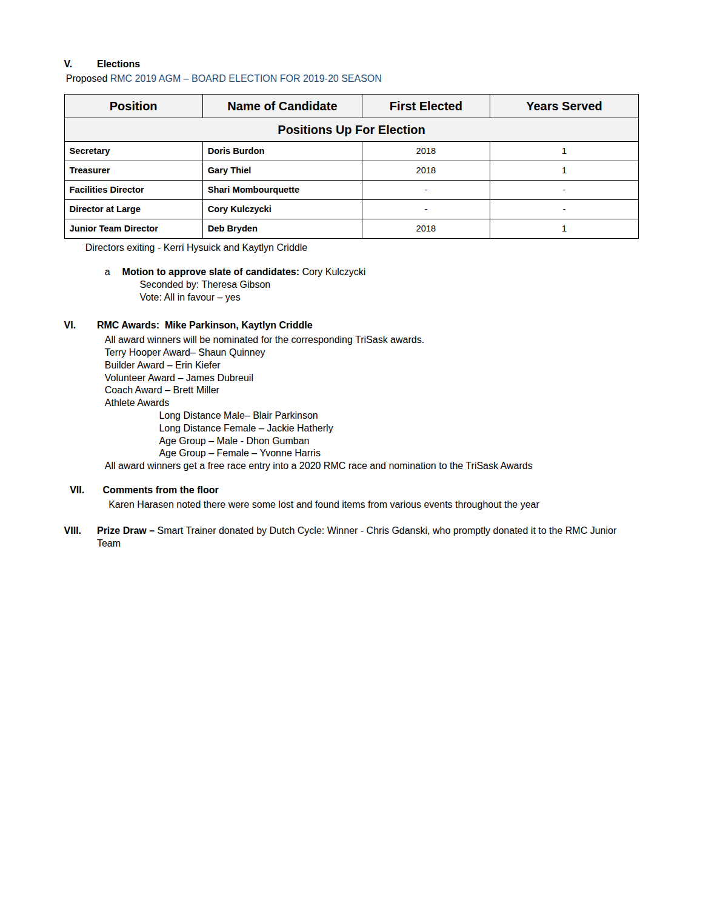V. Elections
Proposed RMC 2019 AGM – BOARD ELECTION FOR 2019-20 SEASON
| Position | Name of Candidate | First Elected | Years Served |
| --- | --- | --- | --- |
| Positions Up For Election |
| Secretary | Doris Burdon | 2018 | 1 |
| Treasurer | Gary Thiel | 2018 | 1 |
| Facilities Director | Shari Mombourquette | - | - |
| Director at Large | Cory Kulczycki | - | - |
| Junior Team Director | Deb Bryden | 2018 | 1 |
Directors exiting - Kerri Hysuick and Kaytlyn Criddle
a Motion to approve slate of candidates: Cory Kulczycki
Seconded by: Theresa Gibson
Vote: All in favour – yes
VI. RMC Awards: Mike Parkinson, Kaytlyn Criddle
All award winners will be nominated for the corresponding TriSask awards.
Terry Hooper Award– Shaun Quinney
Builder Award – Erin Kiefer
Volunteer Award – James Dubreuil
Coach Award – Brett Miller
Athlete Awards
Long Distance Male– Blair Parkinson
Long Distance Female – Jackie Hatherly
Age Group – Male - Dhon Gumban
Age Group – Female – Yvonne Harris
All award winners get a free race entry into a 2020 RMC race and nomination to the TriSask Awards
VII. Comments from the floor
Karen Harasen noted there were some lost and found items from various events throughout the year
VIII. Prize Draw – Smart Trainer donated by Dutch Cycle: Winner - Chris Gdanski, who promptly donated it to the RMC Junior Team